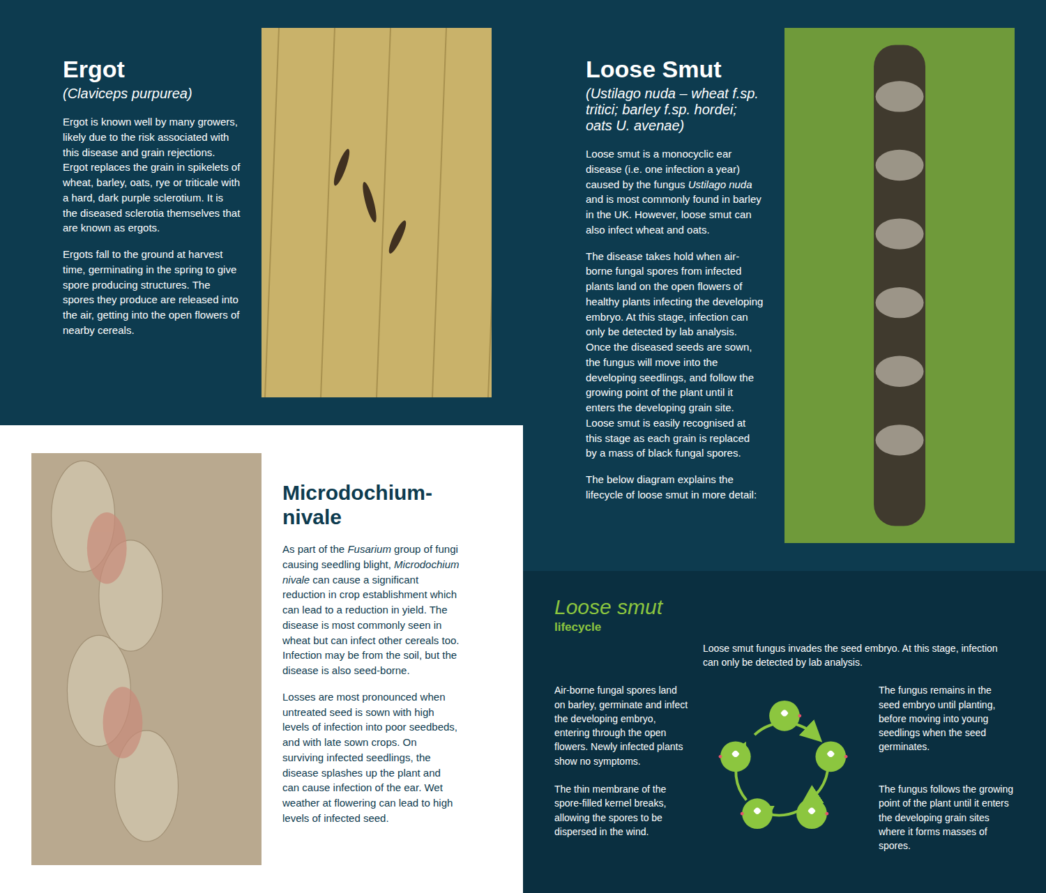Ergot(Claviceps purpurea)
Ergot is known well by many growers, likely due to the risk associated with this disease and grain rejections. Ergot replaces the grain in spikelets of wheat, barley, oats, rye or triticale with a hard, dark purple sclerotium. It is the diseased sclerotia themselves that are known as ergots.
Ergots fall to the ground at harvest time, germinating in the spring to give spore producing structures. The spores they produce are released into the air, getting into the open flowers of nearby cereals.
Microdochium-nivale
As part of the Fusarium group of fungi causing seedling blight, Microdochium nivale can cause a significant reduction in crop establishment which can lead to a reduction in yield. The disease is most commonly seen in wheat but can infect other cereals too. Infection may be from the soil, but the disease is also seed-borne.
Losses are most pronounced when untreated seed is sown with high levels of infection into poor seedbeds, and with late sown crops. On surviving infected seedlings, the disease splashes up the plant and can cause infection of the ear. Wet weather at flowering can lead to high levels of infected seed.
Loose Smut (Ustilago nuda – wheat f.sp. tritici; barley f.sp. hordei; oats U. avenae)
Loose smut is a monocyclic ear disease (i.e. one infection a year) caused by the fungus Ustilago nuda and is most commonly found in barley in the UK. However, loose smut can also infect wheat and oats.
The disease takes hold when air-borne fungal spores from infected plants land on the open flowers of healthy plants infecting the developing embryo. At this stage, infection can only be detected by lab analysis. Once the diseased seeds are sown, the fungus will move into the developing seedlings, and follow the growing point of the plant until it enters the developing grain site. Loose smut is easily recognised at this stage as each grain is replaced by a mass of black fungal spores.
The below diagram explains the lifecycle of loose smut in more detail:
Loose smutlifecycle
Loose smut fungus invades the seed embryo. At this stage, infection can only be detected by lab analysis.
Air-borne fungal spores land on barley, germinate and infect the developing embryo, entering through the open flowers. Newly infected plants show no symptoms.
The fungus remains in the seed embryo until planting, before moving into young seedlings when the seed germinates.
The thin membrane of the spore-filled kernel breaks, allowing the spores to be dispersed in the wind.
The fungus follows the growing point of the plant until it enters the developing grain sites where it forms masses of spores.